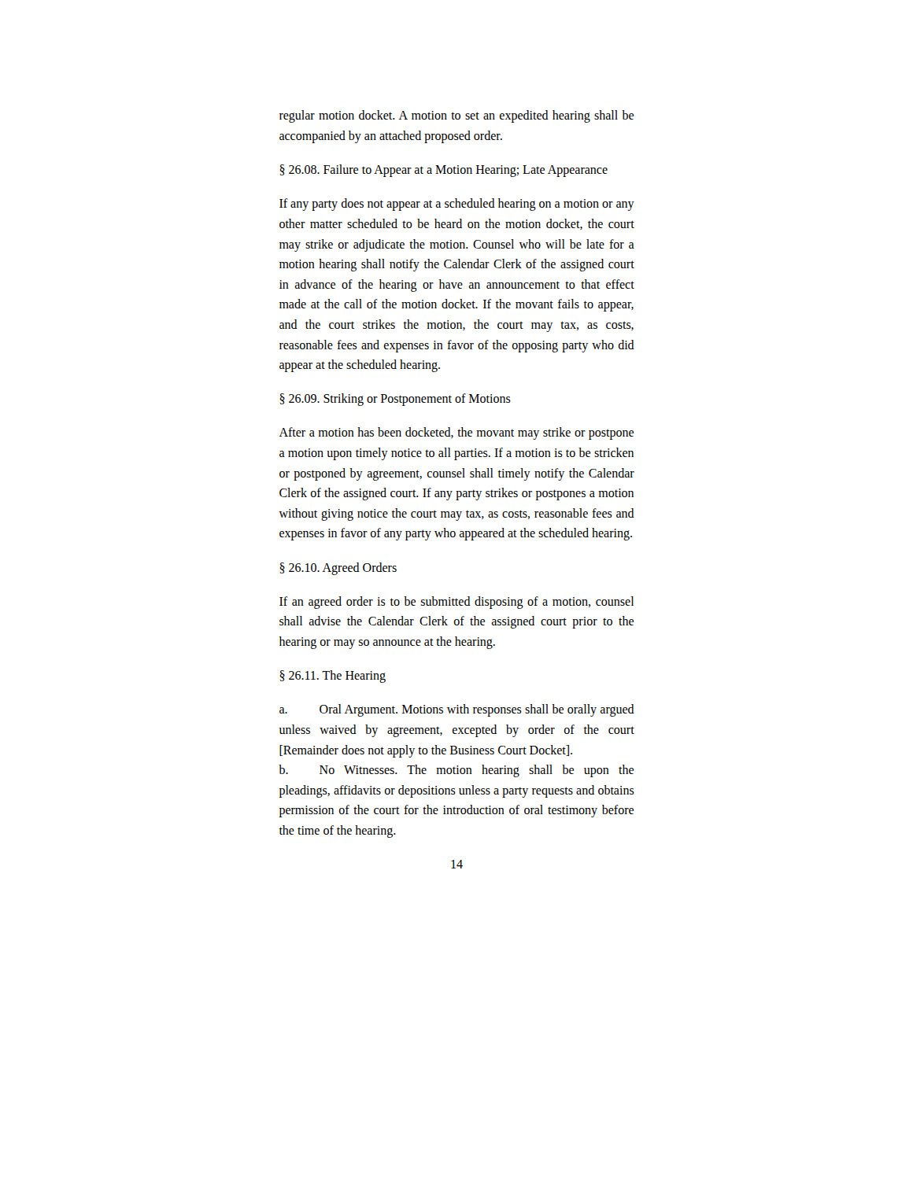regular motion docket. A motion to set an expedited hearing shall be accompanied by an attached proposed order.
§ 26.08. Failure to Appear at a Motion Hearing; Late Appearance
If any party does not appear at a scheduled hearing on a motion or any other matter scheduled to be heard on the motion docket, the court may strike or adjudicate the motion. Counsel who will be late for a motion hearing shall notify the Calendar Clerk of the assigned court in advance of the hearing or have an announcement to that effect made at the call of the motion docket. If the movant fails to appear, and the court strikes the motion, the court may tax, as costs, reasonable fees and expenses in favor of the opposing party who did appear at the scheduled hearing.
§ 26.09. Striking or Postponement of Motions
After a motion has been docketed, the movant may strike or postpone a motion upon timely notice to all parties. If a motion is to be stricken or postponed by agreement, counsel shall timely notify the Calendar Clerk of the assigned court. If any party strikes or postpones a motion without giving notice the court may tax, as costs, reasonable fees and expenses in favor of any party who appeared at the scheduled hearing.
§ 26.10. Agreed Orders
If an agreed order is to be submitted disposing of a motion, counsel shall advise the Calendar Clerk of the assigned court prior to the hearing or may so announce at the hearing.
§ 26.11. The Hearing
a. Oral Argument. Motions with responses shall be orally argued unless waived by agreement, excepted by order of the court [Remainder does not apply to the Business Court Docket].
b. No Witnesses. The motion hearing shall be upon the pleadings, affidavits or depositions unless a party requests and obtains permission of the court for the introduction of oral testimony before the time of the hearing.
14